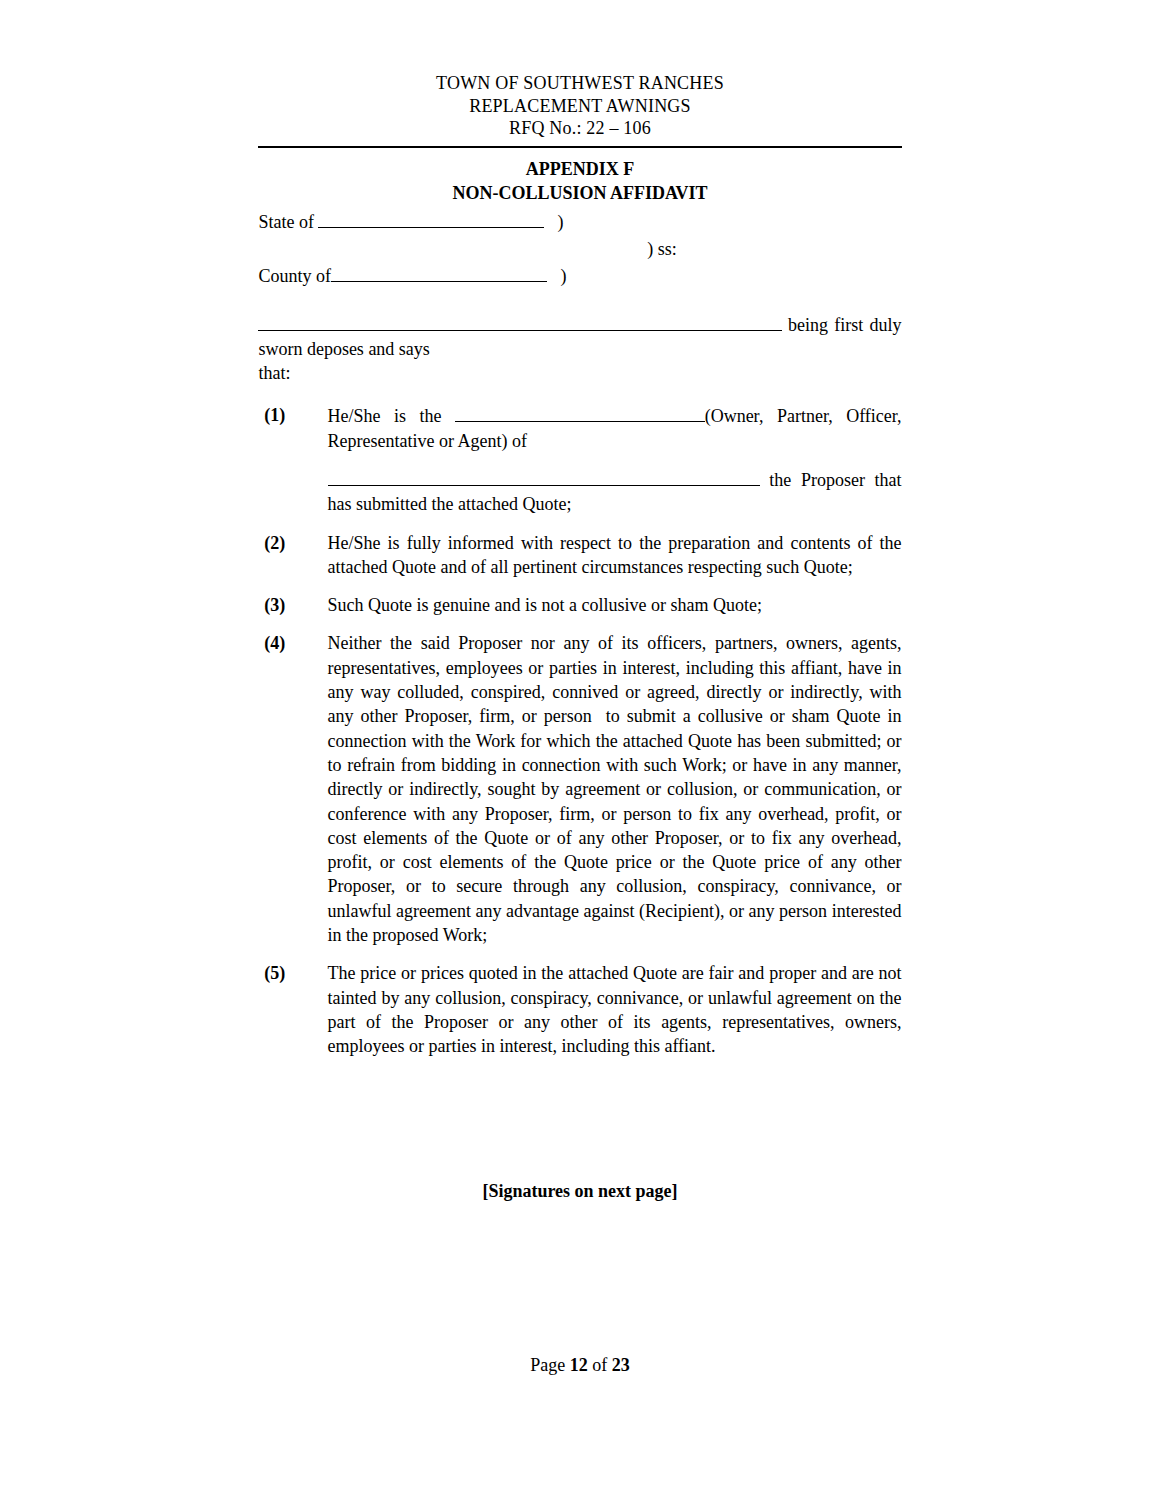TOWN OF SOUTHWEST RANCHES
REPLACEMENT AWNINGS
RFQ No.: 22 – 106
APPENDIX F
NON-COLLUSION AFFIDAVIT
State of )
) ss:
County of )
being first duly sworn deposes and says
that:
(1) He/She is the (Owner, Partner, Officer, Representative or Agent) of
the Proposer that has submitted the attached Quote;
(2) He/She is fully informed with respect to the preparation and contents of the attached Quote and of all pertinent circumstances respecting such Quote;
(3) Such Quote is genuine and is not a collusive or sham Quote;
(4) Neither the said Proposer nor any of its officers, partners, owners, agents, representatives, employees or parties in interest, including this affiant, have in any way colluded, conspired, connived or agreed, directly or indirectly, with any other Proposer, firm, or person to submit a collusive or sham Quote in connection with the Work for which the attached Quote has been submitted; or to refrain from bidding in connection with such Work; or have in any manner, directly or indirectly, sought by agreement or collusion, or communication, or conference with any Proposer, firm, or person to fix any overhead, profit, or cost elements of the Quote or of any other Proposer, or to fix any overhead, profit, or cost elements of the Quote price or the Quote price of any other Proposer, or to secure through any collusion, conspiracy, connivance, or unlawful agreement any advantage against (Recipient), or any person interested in the proposed Work;
(5) The price or prices quoted in the attached Quote are fair and proper and are not tainted by any collusion, conspiracy, connivance, or unlawful agreement on the part of the Proposer or any other of its agents, representatives, owners, employees or parties in interest, including this affiant.
[Signatures on next page]
Page 12 of 23